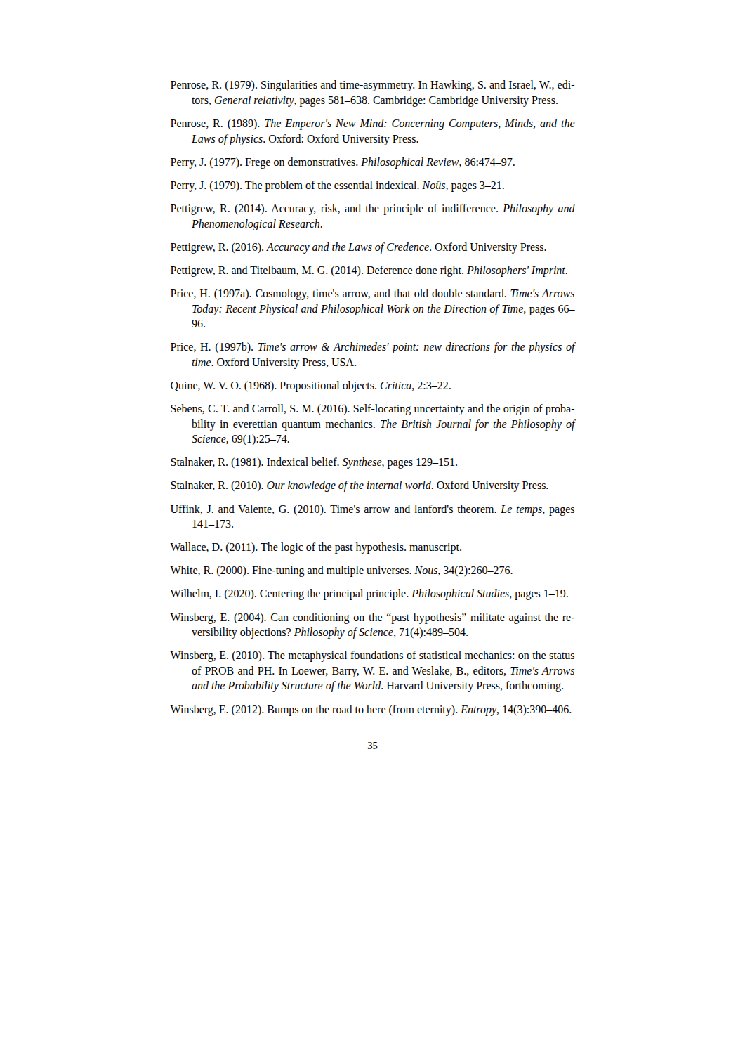Penrose, R. (1979). Singularities and time-asymmetry. In Hawking, S. and Israel, W., editors, General relativity, pages 581–638. Cambridge: Cambridge University Press.
Penrose, R. (1989). The Emperor's New Mind: Concerning Computers, Minds, and the Laws of physics. Oxford: Oxford University Press.
Perry, J. (1977). Frege on demonstratives. Philosophical Review, 86:474–97.
Perry, J. (1979). The problem of the essential indexical. Noûs, pages 3–21.
Pettigrew, R. (2014). Accuracy, risk, and the principle of indifference. Philosophy and Phenomenological Research.
Pettigrew, R. (2016). Accuracy and the Laws of Credence. Oxford University Press.
Pettigrew, R. and Titelbaum, M. G. (2014). Deference done right. Philosophers' Imprint.
Price, H. (1997a). Cosmology, time's arrow, and that old double standard. Time's Arrows Today: Recent Physical and Philosophical Work on the Direction of Time, pages 66–96.
Price, H. (1997b). Time's arrow & Archimedes' point: new directions for the physics of time. Oxford University Press, USA.
Quine, W. V. O. (1968). Propositional objects. Critica, 2:3–22.
Sebens, C. T. and Carroll, S. M. (2016). Self-locating uncertainty and the origin of probability in everettian quantum mechanics. The British Journal for the Philosophy of Science, 69(1):25–74.
Stalnaker, R. (1981). Indexical belief. Synthese, pages 129–151.
Stalnaker, R. (2010). Our knowledge of the internal world. Oxford University Press.
Uffink, J. and Valente, G. (2010). Time's arrow and lanford's theorem. Le temps, pages 141–173.
Wallace, D. (2011). The logic of the past hypothesis. manuscript.
White, R. (2000). Fine-tuning and multiple universes. Nous, 34(2):260–276.
Wilhelm, I. (2020). Centering the principal principle. Philosophical Studies, pages 1–19.
Winsberg, E. (2004). Can conditioning on the “past hypothesis” militate against the reversibility objections? Philosophy of Science, 71(4):489–504.
Winsberg, E. (2010). The metaphysical foundations of statistical mechanics: on the status of PROB and PH. In Loewer, Barry, W. E. and Weslake, B., editors, Time's Arrows and the Probability Structure of the World. Harvard University Press, forthcoming.
Winsberg, E. (2012). Bumps on the road to here (from eternity). Entropy, 14(3):390–406.
35